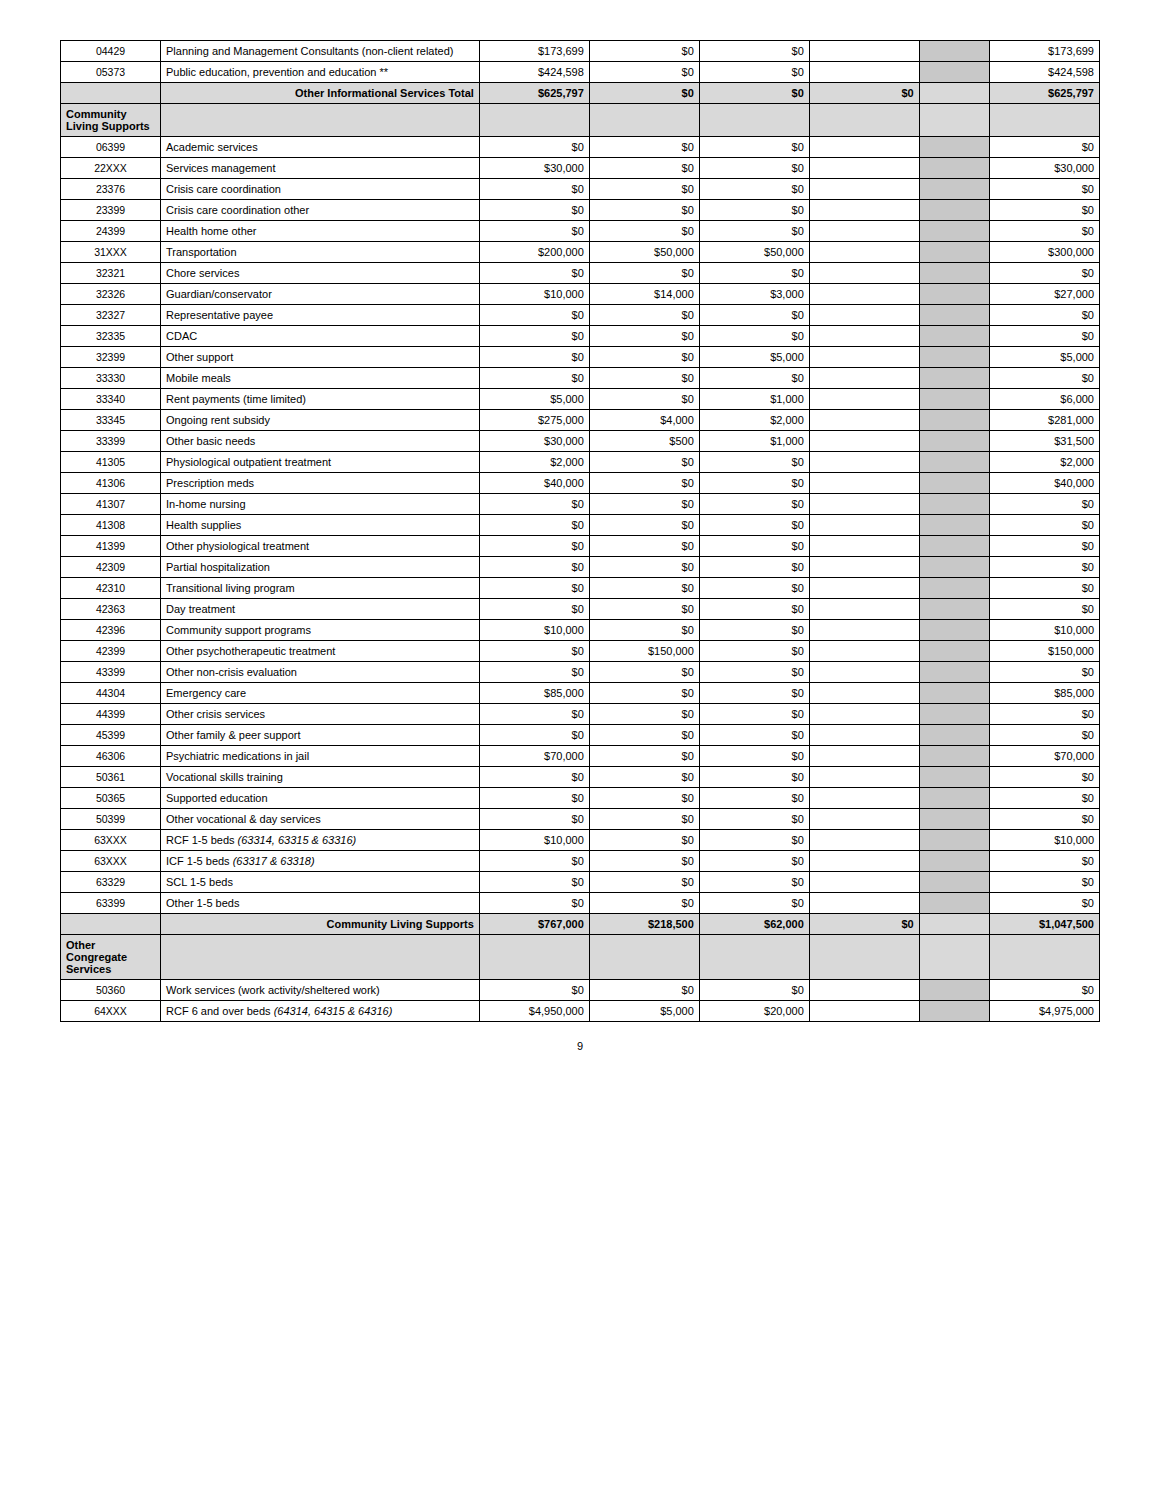| 04429 | Planning and Management Consultants (non-client related) | $173,699 | $0 | $0 | | | $173,699 |
| 05373 | Public education, prevention and education ** | $424,598 | $0 | $0 | | | $424,598 |
| | Other Informational Services Total | $625,797 | $0 | $0 | $0 | | $625,797 |
| Community Living Supports | | | | | | | |
| 06399 | Academic services | $0 | $0 | $0 | | | $0 |
| 22XXX | Services management | $30,000 | $0 | $0 | | | $30,000 |
| 23376 | Crisis care coordination | $0 | $0 | $0 | | | $0 |
| 23399 | Crisis care coordination other | $0 | $0 | $0 | | | $0 |
| 24399 | Health home other | $0 | $0 | $0 | | | $0 |
| 31XXX | Transportation | $200,000 | $50,000 | $50,000 | | | $300,000 |
| 32321 | Chore services | $0 | $0 | $0 | | | $0 |
| 32326 | Guardian/conservator | $10,000 | $14,000 | $3,000 | | | $27,000 |
| 32327 | Representative payee | $0 | $0 | $0 | | | $0 |
| 32335 | CDAC | $0 | $0 | $0 | | | $0 |
| 32399 | Other support | $0 | $0 | $5,000 | | | $5,000 |
| 33330 | Mobile meals | $0 | $0 | $0 | | | $0 |
| 33340 | Rent payments (time limited) | $5,000 | $0 | $1,000 | | | $6,000 |
| 33345 | Ongoing rent subsidy | $275,000 | $4,000 | $2,000 | | | $281,000 |
| 33399 | Other basic needs | $30,000 | $500 | $1,000 | | | $31,500 |
| 41305 | Physiological outpatient treatment | $2,000 | $0 | $0 | | | $2,000 |
| 41306 | Prescription meds | $40,000 | $0 | $0 | | | $40,000 |
| 41307 | In-home nursing | $0 | $0 | $0 | | | $0 |
| 41308 | Health supplies | $0 | $0 | $0 | | | $0 |
| 41399 | Other physiological treatment | $0 | $0 | $0 | | | $0 |
| 42309 | Partial hospitalization | $0 | $0 | $0 | | | $0 |
| 42310 | Transitional living program | $0 | $0 | $0 | | | $0 |
| 42363 | Day treatment | $0 | $0 | $0 | | | $0 |
| 42396 | Community support programs | $10,000 | $0 | $0 | | | $10,000 |
| 42399 | Other psychotherapeutic treatment | $0 | $150,000 | $0 | | | $150,000 |
| 43399 | Other non-crisis evaluation | $0 | $0 | $0 | | | $0 |
| 44304 | Emergency care | $85,000 | $0 | $0 | | | $85,000 |
| 44399 | Other crisis services | $0 | $0 | $0 | | | $0 |
| 45399 | Other family & peer support | $0 | $0 | $0 | | | $0 |
| 46306 | Psychiatric medications in jail | $70,000 | $0 | $0 | | | $70,000 |
| 50361 | Vocational skills training | $0 | $0 | $0 | | | $0 |
| 50365 | Supported education | $0 | $0 | $0 | | | $0 |
| 50399 | Other vocational & day services | $0 | $0 | $0 | | | $0 |
| 63XXX | RCF 1-5 beds (63314, 63315 & 63316) | $10,000 | $0 | $0 | | | $10,000 |
| 63XXX | ICF 1-5 beds (63317 & 63318) | $0 | $0 | $0 | | | $0 |
| 63329 | SCL 1-5 beds | $0 | $0 | $0 | | | $0 |
| 63399 | Other 1-5 beds | $0 | $0 | $0 | | | $0 |
| | Community Living Supports | $767,000 | $218,500 | $62,000 | $0 | | $1,047,500 |
| Other Congregate Services | | | | | | | |
| 50360 | Work services (work activity/sheltered work) | $0 | $0 | $0 | | | $0 |
| 64XXX | RCF 6 and over beds (64314, 64315 & 64316) | $4,950,000 | $5,000 | $20,000 | | | $4,975,000 |
9